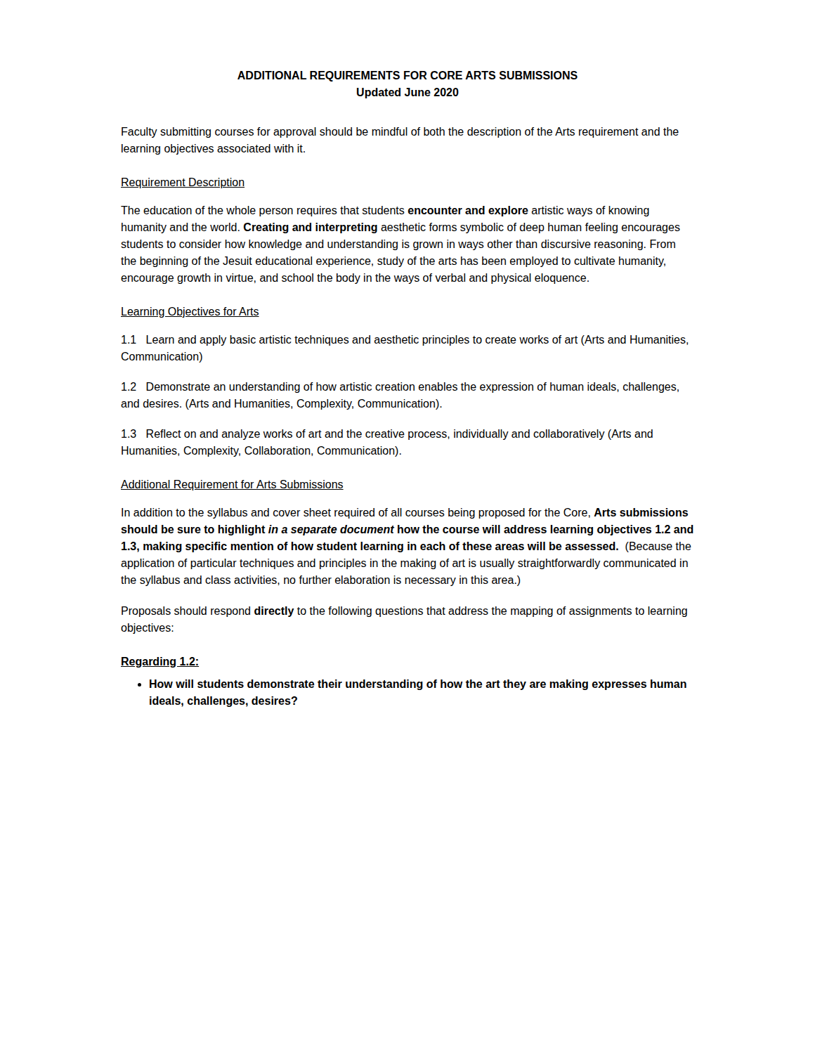ADDITIONAL REQUIREMENTS FOR CORE ARTS SUBMISSIONS Updated June 2020
Faculty submitting courses for approval should be mindful of both the description of the Arts requirement and the learning objectives associated with it.
Requirement Description
The education of the whole person requires that students encounter and explore artistic ways of knowing humanity and the world. Creating and interpreting aesthetic forms symbolic of deep human feeling encourages students to consider how knowledge and understanding is grown in ways other than discursive reasoning. From the beginning of the Jesuit educational experience, study of the arts has been employed to cultivate humanity, encourage growth in virtue, and school the body in the ways of verbal and physical eloquence.
Learning Objectives for Arts
1.1 Learn and apply basic artistic techniques and aesthetic principles to create works of art (Arts and Humanities, Communication)
1.2 Demonstrate an understanding of how artistic creation enables the expression of human ideals, challenges, and desires. (Arts and Humanities, Complexity, Communication).
1.3 Reflect on and analyze works of art and the creative process, individually and collaboratively (Arts and Humanities, Complexity, Collaboration, Communication).
Additional Requirement for Arts Submissions
In addition to the syllabus and cover sheet required of all courses being proposed for the Core, Arts submissions should be sure to highlight in a separate document how the course will address learning objectives 1.2 and 1.3, making specific mention of how student learning in each of these areas will be assessed. (Because the application of particular techniques and principles in the making of art is usually straightforwardly communicated in the syllabus and class activities, no further elaboration is necessary in this area.)
Proposals should respond directly to the following questions that address the mapping of assignments to learning objectives:
Regarding 1.2:
How will students demonstrate their understanding of how the art they are making expresses human ideals, challenges, desires?